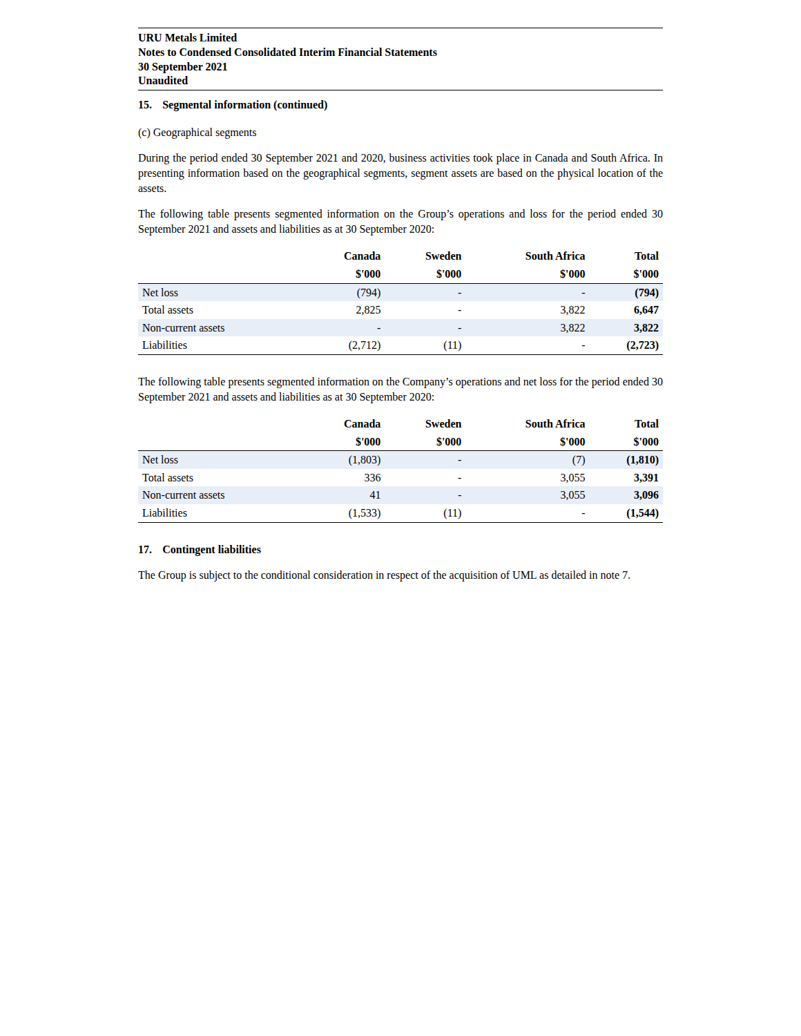URU Metals Limited
Notes to Condensed Consolidated Interim Financial Statements
30 September 2021
Unaudited
15. Segmental information (continued)
(c) Geographical segments
During the period ended 30 September 2021 and 2020, business activities took place in Canada and South Africa. In presenting information based on the geographical segments, segment assets are based on the physical location of the assets.
The following table presents segmented information on the Group’s operations and loss for the period ended 30 September 2021 and assets and liabilities as at 30 September 2020:
| | Canada | Sweden | South Africa | Total |
| --- | --- | --- | --- | --- |
| | $'000 | $'000 | $'000 | $'000 |
| Net loss | (794) | - | - | (794) |
| Total assets | 2,825 | - | 3,822 | 6,647 |
| Non-current assets | - | - | 3,822 | 3,822 |
| Liabilities | (2,712) | (11) | - | (2,723) |
The following table presents segmented information on the Company’s operations and net loss for the period ended 30 September 2021 and assets and liabilities as at 30 September 2020:
| | Canada | Sweden | South Africa | Total |
| --- | --- | --- | --- | --- |
| | $'000 | $'000 | $'000 | $'000 |
| Net loss | (1,803) | - | (7) | (1,810) |
| Total assets | 336 | - | 3,055 | 3,391 |
| Non-current assets | 41 | - | 3,055 | 3,096 |
| Liabilities | (1,533) | (11) | - | (1,544) |
17. Contingent liabilities
The Group is subject to the conditional consideration in respect of the acquisition of UML as detailed in note 7.